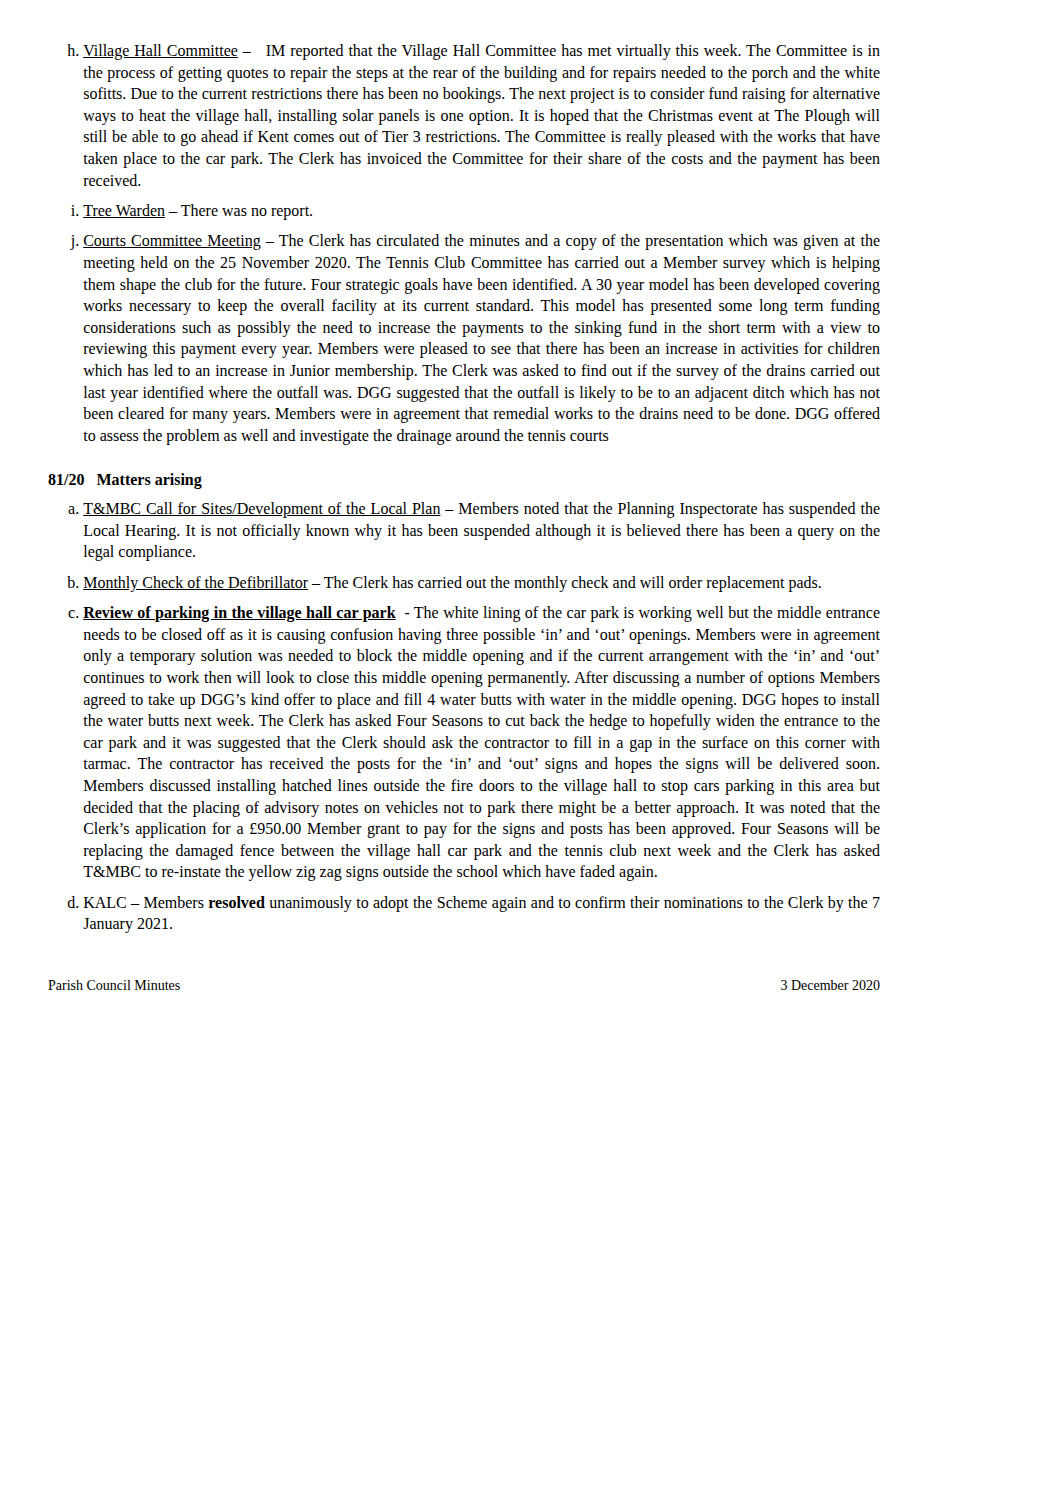Village Hall Committee – IM reported that the Village Hall Committee has met virtually this week. The Committee is in the process of getting quotes to repair the steps at the rear of the building and for repairs needed to the porch and the white sofitts. Due to the current restrictions there has been no bookings. The next project is to consider fund raising for alternative ways to heat the village hall, installing solar panels is one option. It is hoped that the Christmas event at The Plough will still be able to go ahead if Kent comes out of Tier 3 restrictions. The Committee is really pleased with the works that have taken place to the car park. The Clerk has invoiced the Committee for their share of the costs and the payment has been received.
Tree Warden – There was no report.
Courts Committee Meeting – The Clerk has circulated the minutes and a copy of the presentation which was given at the meeting held on the 25 November 2020. The Tennis Club Committee has carried out a Member survey which is helping them shape the club for the future. Four strategic goals have been identified. A 30 year model has been developed covering works necessary to keep the overall facility at its current standard. This model has presented some long term funding considerations such as possibly the need to increase the payments to the sinking fund in the short term with a view to reviewing this payment every year. Members were pleased to see that there has been an increase in activities for children which has led to an increase in Junior membership. The Clerk was asked to find out if the survey of the drains carried out last year identified where the outfall was. DGG suggested that the outfall is likely to be to an adjacent ditch which has not been cleared for many years. Members were in agreement that remedial works to the drains need to be done. DGG offered to assess the problem as well and investigate the drainage around the tennis courts
81/20 Matters arising
T&MBC Call for Sites/Development of the Local Plan – Members noted that the Planning Inspectorate has suspended the Local Hearing. It is not officially known why it has been suspended although it is believed there has been a query on the legal compliance.
Monthly Check of the Defibrillator – The Clerk has carried out the monthly check and will order replacement pads.
Review of parking in the village hall car park - The white lining of the car park is working well but the middle entrance needs to be closed off as it is causing confusion having three possible ‘in’ and ‘out’ openings. Members were in agreement only a temporary solution was needed to block the middle opening and if the current arrangement with the ‘in’ and ‘out’ continues to work then will look to close this middle opening permanently. After discussing a number of options Members agreed to take up DGG’s kind offer to place and fill 4 water butts with water in the middle opening. DGG hopes to install the water butts next week. The Clerk has asked Four Seasons to cut back the hedge to hopefully widen the entrance to the car park and it was suggested that the Clerk should ask the contractor to fill in a gap in the surface on this corner with tarmac. The contractor has received the posts for the ‘in’ and ‘out’ signs and hopes the signs will be delivered soon. Members discussed installing hatched lines outside the fire doors to the village hall to stop cars parking in this area but decided that the placing of advisory notes on vehicles not to park there might be a better approach. It was noted that the Clerk’s application for a £950.00 Member grant to pay for the signs and posts has been approved. Four Seasons will be replacing the damaged fence between the village hall car park and the tennis club next week and the Clerk has asked T&MBC to re-instate the yellow zig zag signs outside the school which have faded again.
KALC – Members resolved unanimously to adopt the Scheme again and to confirm their nominations to the Clerk by the 7 January 2021.
Parish Council Minutes 3 December 2020